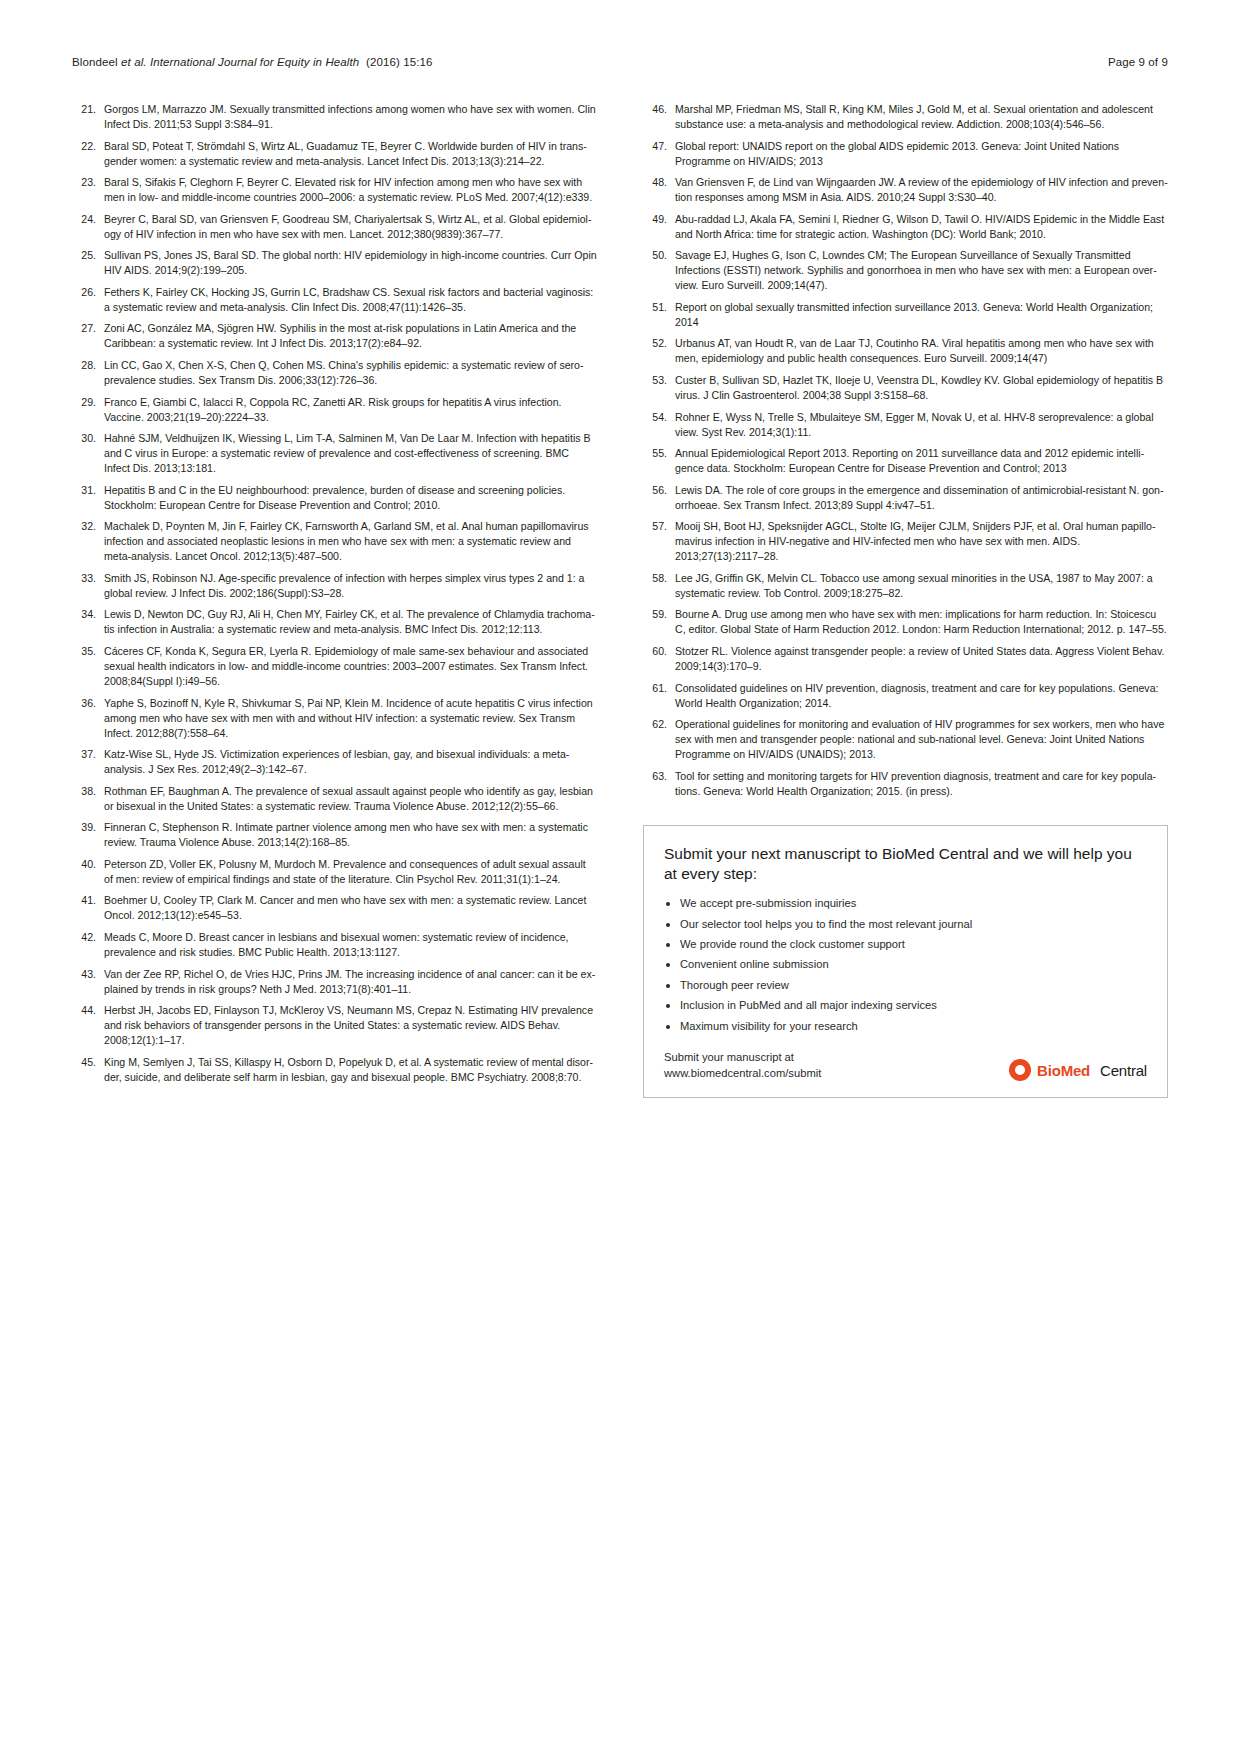Blondeel et al. International Journal for Equity in Health (2016) 15:16
Page 9 of 9
21. Gorgos LM, Marrazzo JM. Sexually transmitted infections among women who have sex with women. Clin Infect Dis. 2011;53 Suppl 3:S84–91.
22. Baral SD, Poteat T, Strömdahl S, Wirtz AL, Guadamuz TE, Beyrer C. Worldwide burden of HIV in transgender women: a systematic review and meta-analysis. Lancet Infect Dis. 2013;13(3):214–22.
23. Baral S, Sifakis F, Cleghorn F, Beyrer C. Elevated risk for HIV infection among men who have sex with men in low- and middle-income countries 2000–2006: a systematic review. PLoS Med. 2007;4(12):e339.
24. Beyrer C, Baral SD, van Griensven F, Goodreau SM, Chariyalertsak S, Wirtz AL, et al. Global epidemiology of HIV infection in men who have sex with men. Lancet. 2012;380(9839):367–77.
25. Sullivan PS, Jones JS, Baral SD. The global north: HIV epidemiology in high-income countries. Curr Opin HIV AIDS. 2014;9(2):199–205.
26. Fethers K, Fairley CK, Hocking JS, Gurrin LC, Bradshaw CS. Sexual risk factors and bacterial vaginosis: a systematic review and meta-analysis. Clin Infect Dis. 2008;47(11):1426–35.
27. Zoni AC, González MA, Sjögren HW. Syphilis in the most at-risk populations in Latin America and the Caribbean: a systematic review. Int J Infect Dis. 2013;17(2):e84–92.
28. Lin CC, Gao X, Chen X-S, Chen Q, Cohen MS. China's syphilis epidemic: a systematic review of seroprevalence studies. Sex Transm Dis. 2006;33(12):726–36.
29. Franco E, Giambi C, Ialacci R, Coppola RC, Zanetti AR. Risk groups for hepatitis A virus infection. Vaccine. 2003;21(19–20):2224–33.
30. Hahné SJM, Veldhuijzen IK, Wiessing L, Lim T-A, Salminen M, Van De Laar M. Infection with hepatitis B and C virus in Europe: a systematic review of prevalence and cost-effectiveness of screening. BMC Infect Dis. 2013;13:181.
31. Hepatitis B and C in the EU neighbourhood: prevalence, burden of disease and screening policies. Stockholm: European Centre for Disease Prevention and Control; 2010.
32. Machalek D, Poynten M, Jin F, Fairley CK, Farnsworth A, Garland SM, et al. Anal human papillomavirus infection and associated neoplastic lesions in men who have sex with men: a systematic review and meta-analysis. Lancet Oncol. 2012;13(5):487–500.
33. Smith JS, Robinson NJ. Age-specific prevalence of infection with herpes simplex virus types 2 and 1: a global review. J Infect Dis. 2002;186(Suppl):S3–28.
34. Lewis D, Newton DC, Guy RJ, Ali H, Chen MY, Fairley CK, et al. The prevalence of Chlamydia trachomatis infection in Australia: a systematic review and meta-analysis. BMC Infect Dis. 2012;12:113.
35. Cáceres CF, Konda K, Segura ER, Lyerla R. Epidemiology of male same-sex behaviour and associated sexual health indicators in low- and middle-income countries: 2003–2007 estimates. Sex Transm Infect. 2008;84(Suppl I):i49–56.
36. Yaphe S, Bozinoff N, Kyle R, Shivkumar S, Pai NP, Klein M. Incidence of acute hepatitis C virus infection among men who have sex with men with and without HIV infection: a systematic review. Sex Transm Infect. 2012;88(7):558–64.
37. Katz-Wise SL, Hyde JS. Victimization experiences of lesbian, gay, and bisexual individuals: a meta-analysis. J Sex Res. 2012;49(2–3):142–67.
38. Rothman EF, Baughman A. The prevalence of sexual assault against people who identify as gay, lesbian or bisexual in the United States: a systematic review. Trauma Violence Abuse. 2012;12(2):55–66.
39. Finneran C, Stephenson R. Intimate partner violence among men who have sex with men: a systematic review. Trauma Violence Abuse. 2013;14(2):168–85.
40. Peterson ZD, Voller EK, Polusny M, Murdoch M. Prevalence and consequences of adult sexual assault of men: review of empirical findings and state of the literature. Clin Psychol Rev. 2011;31(1):1–24.
41. Boehmer U, Cooley TP, Clark M. Cancer and men who have sex with men: a systematic review. Lancet Oncol. 2012;13(12):e545–53.
42. Meads C, Moore D. Breast cancer in lesbians and bisexual women: systematic review of incidence, prevalence and risk studies. BMC Public Health. 2013;13:1127.
43. Van der Zee RP, Richel O, de Vries HJC, Prins JM. The increasing incidence of anal cancer: can it be explained by trends in risk groups? Neth J Med. 2013;71(8):401–11.
44. Herbst JH, Jacobs ED, Finlayson TJ, McKleroy VS, Neumann MS, Crepaz N. Estimating HIV prevalence and risk behaviors of transgender persons in the United States: a systematic review. AIDS Behav. 2008;12(1):1–17.
45. King M, Semlyen J, Tai SS, Killaspy H, Osborn D, Popelyuk D, et al. A systematic review of mental disorder, suicide, and deliberate self harm in lesbian, gay and bisexual people. BMC Psychiatry. 2008;8:70.
46. Marshal MP, Friedman MS, Stall R, King KM, Miles J, Gold M, et al. Sexual orientation and adolescent substance use: a meta-analysis and methodological review. Addiction. 2008;103(4):546–56.
47. Global report: UNAIDS report on the global AIDS epidemic 2013. Geneva: Joint United Nations Programme on HIV/AIDS; 2013
48. Van Griensven F, de Lind van Wijngaarden JW. A review of the epidemiology of HIV infection and prevention responses among MSM in Asia. AIDS. 2010;24 Suppl 3:S30–40.
49. Abu-raddad LJ, Akala FA, Semini I, Riedner G, Wilson D, Tawil O. HIV/AIDS Epidemic in the Middle East and North Africa: time for strategic action. Washington (DC): World Bank; 2010.
50. Savage EJ, Hughes G, Ison C, Lowndes CM; The European Surveillance of Sexually Transmitted Infections (ESSTI) network. Syphilis and gonorrhoea in men who have sex with men: a European overview. Euro Surveill. 2009;14(47).
51. Report on global sexually transmitted infection surveillance 2013. Geneva: World Health Organization; 2014
52. Urbanus AT, van Houdt R, van de Laar TJ, Coutinho RA. Viral hepatitis among men who have sex with men, epidemiology and public health consequences. Euro Surveill. 2009;14(47)
53. Custer B, Sullivan SD, Hazlet TK, Iloeje U, Veenstra DL, Kowdley KV. Global epidemiology of hepatitis B virus. J Clin Gastroenterol. 2004;38 Suppl 3:S158–68.
54. Rohner E, Wyss N, Trelle S, Mbulaiteye SM, Egger M, Novak U, et al. HHV-8 seroprevalence: a global view. Syst Rev. 2014;3(1):11.
55. Annual Epidemiological Report 2013. Reporting on 2011 surveillance data and 2012 epidemic intelligence data. Stockholm: European Centre for Disease Prevention and Control; 2013
56. Lewis DA. The role of core groups in the emergence and dissemination of antimicrobial-resistant N. gonorrhoeae. Sex Transm Infect. 2013;89 Suppl 4:iv47–51.
57. Mooij SH, Boot HJ, Speksnijder AGCL, Stolte IG, Meijer CJLM, Snijders PJF, et al. Oral human papillomavirus infection in HIV-negative and HIV-infected men who have sex with men. AIDS. 2013;27(13):2117–28.
58. Lee JG, Griffin GK, Melvin CL. Tobacco use among sexual minorities in the USA, 1987 to May 2007: a systematic review. Tob Control. 2009;18:275–82.
59. Bourne A. Drug use among men who have sex with men: implications for harm reduction. In: Stoicescu C, editor. Global State of Harm Reduction 2012. London: Harm Reduction International; 2012. p. 147–55.
60. Stotzer RL. Violence against transgender people: a review of United States data. Aggress Violent Behav. 2009;14(3):170–9.
61. Consolidated guidelines on HIV prevention, diagnosis, treatment and care for key populations. Geneva: World Health Organization; 2014.
62. Operational guidelines for monitoring and evaluation of HIV programmes for sex workers, men who have sex with men and transgender people: national and sub-national level. Geneva: Joint United Nations Programme on HIV/AIDS (UNAIDS); 2013.
63. Tool for setting and monitoring targets for HIV prevention diagnosis, treatment and care for key populations. Geneva: World Health Organization; 2015. (in press).
Submit your next manuscript to BioMed Central and we will help you at every step:
We accept pre-submission inquiries
Our selector tool helps you to find the most relevant journal
We provide round the clock customer support
Convenient online submission
Thorough peer review
Inclusion in PubMed and all major indexing services
Maximum visibility for your research
Submit your manuscript at
www.biomedcentral.com/submit
BioMed Central